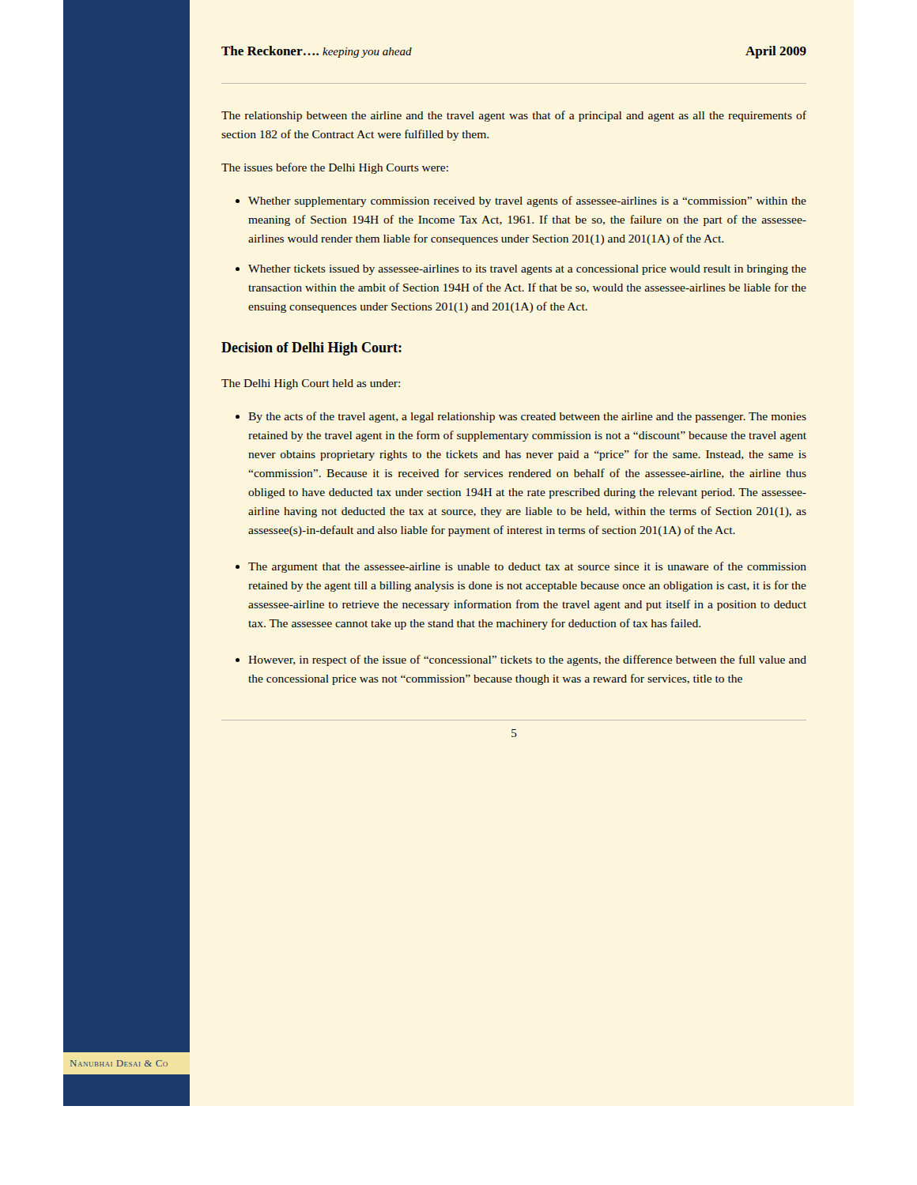Nanubhai Desai & Co
The Reckoner…. keeping you ahead
April 2009
The relationship between the airline and the travel agent was that of a principal and agent as all the requirements of section 182 of the Contract Act were fulfilled by them.
The issues before the Delhi High Courts were:
Whether supplementary commission received by travel agents of assessee-airlines is a “commission” within the meaning of Section 194H of the Income Tax Act, 1961. If that be so, the failure on the part of the assessee-airlines would render them liable for consequences under Section 201(1) and 201(1A) of the Act.
Whether tickets issued by assessee-airlines to its travel agents at a concessional price would result in bringing the transaction within the ambit of Section 194H of the Act. If that be so, would the assessee-airlines be liable for the ensuing consequences under Sections 201(1) and 201(1A) of the Act.
Decision of Delhi High Court:
The Delhi High Court held as under:
By the acts of the travel agent, a legal relationship was created between the airline and the passenger. The monies retained by the travel agent in the form of supplementary commission is not a “discount” because the travel agent never obtains proprietary rights to the tickets and has never paid a “price” for the same. Instead, the same is “commission”. Because it is received for services rendered on behalf of the assessee-airline, the airline thus obliged to have deducted tax under section 194H at the rate prescribed during the relevant period. The assessee-airline having not deducted the tax at source, they are liable to be held, within the terms of Section 201(1), as assessee(s)-in-default and also liable for payment of interest in terms of section 201(1A) of the Act.
The argument that the assessee-airline is unable to deduct tax at source since it is unaware of the commission retained by the agent till a billing analysis is done is not acceptable because once an obligation is cast, it is for the assessee-airline to retrieve the necessary information from the travel agent and put itself in a position to deduct tax. The assessee cannot take up the stand that the machinery for deduction of tax has failed.
However, in respect of the issue of “concessional” tickets to the agents, the difference between the full value and the concessional price was not “commission” because though it was a reward for services, title to the
5